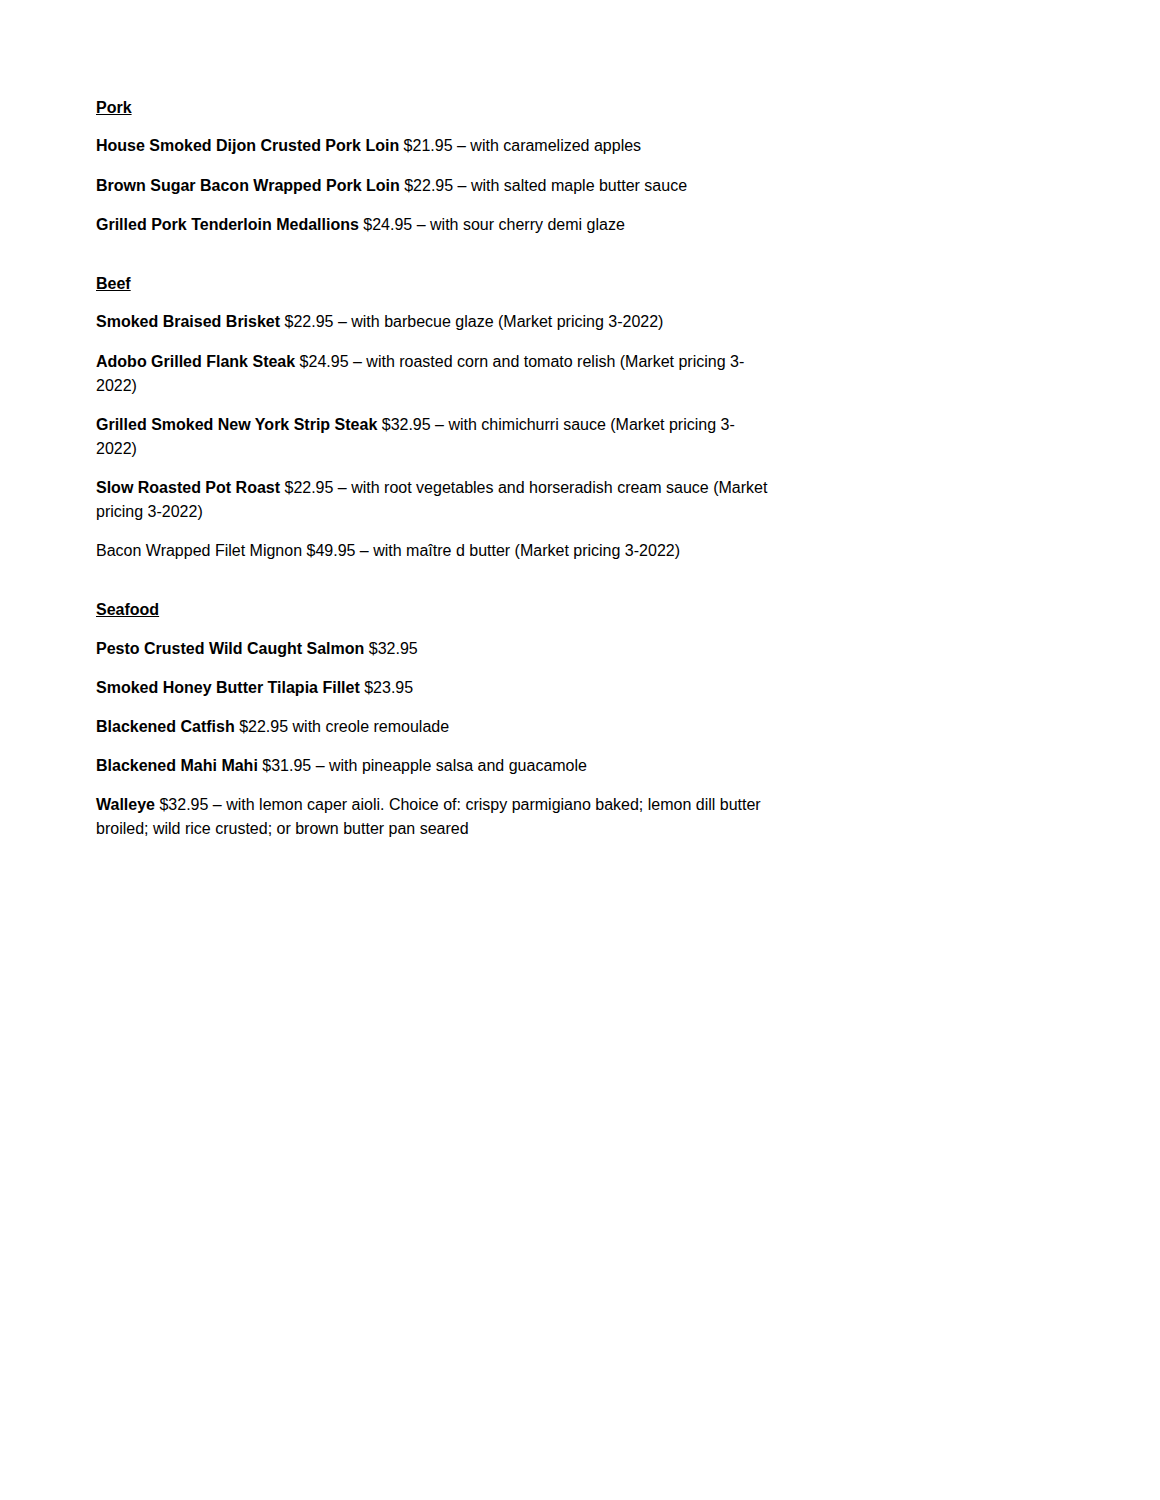Pork
House Smoked Dijon Crusted Pork Loin $21.95 – with caramelized apples
Brown Sugar Bacon Wrapped Pork Loin $22.95 – with salted maple butter sauce
Grilled Pork Tenderloin Medallions $24.95 – with sour cherry demi glaze
Beef
Smoked Braised Brisket $22.95 – with barbecue glaze (Market pricing 3-2022)
Adobo Grilled Flank Steak $24.95 – with roasted corn and tomato relish (Market pricing 3-2022)
Grilled Smoked New York Strip Steak $32.95 – with chimichurri sauce (Market pricing 3-2022)
Slow Roasted Pot Roast $22.95 – with root vegetables and horseradish cream sauce (Market pricing 3-2022)
Bacon Wrapped Filet Mignon $49.95 – with maître d butter (Market pricing 3-2022)
Seafood
Pesto Crusted Wild Caught Salmon $32.95
Smoked Honey Butter Tilapia Fillet $23.95
Blackened Catfish $22.95 with creole remoulade
Blackened Mahi Mahi $31.95 – with pineapple salsa and guacamole
Walleye $32.95 – with lemon caper aioli. Choice of: crispy parmigiano baked; lemon dill butter broiled; wild rice crusted; or brown butter pan seared